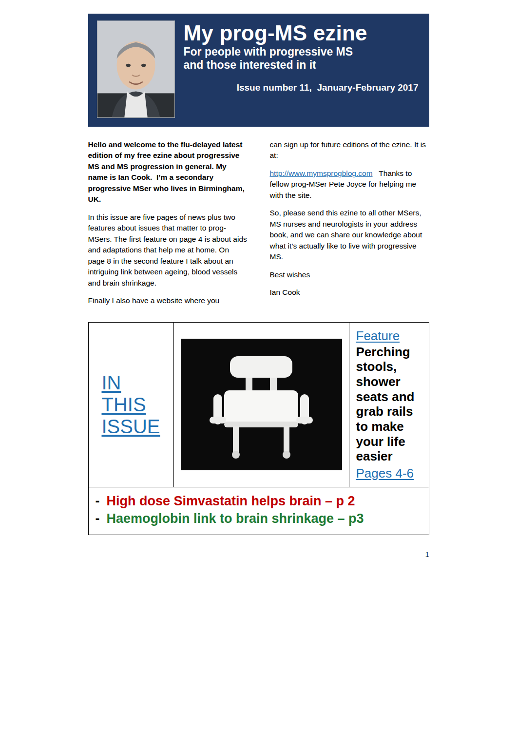My prog-MS ezine
For people with progressive MS
and those interested in it
Issue number 11, January-February 2017
Hello and welcome to the flu-delayed latest edition of my free ezine about progressive MS and MS progression in general. My name is Ian Cook. I’m a secondary progressive MSer who lives in Birmingham, UK.
In this issue are five pages of news plus two features about issues that matter to prog-MSers. The first feature on page 4 is about aids and adaptations that help me at home. On page 8 in the second feature I talk about an intriguing link between ageing, blood vessels and brain shrinkage.
Finally I also have a website where you
can sign up for future editions of the ezine. It is at:
http://www.mymsprogblog.com Thanks to fellow prog-MSer Pete Joyce for helping me with the site.
So, please send this ezine to all other MSers, MS nurses and neurologists in your address book, and we can share our knowledge about what it’s actually like to live with progressive MS.
Best wishes
Ian Cook
IN
THIS
ISSUE
Feature
Perching stools, shower seats and grab rails to make your life easier
Pages 4-6
-High dose Simvastatin helps brain – p 2
-Haemoglobin link to brain shrinkage – p3
1